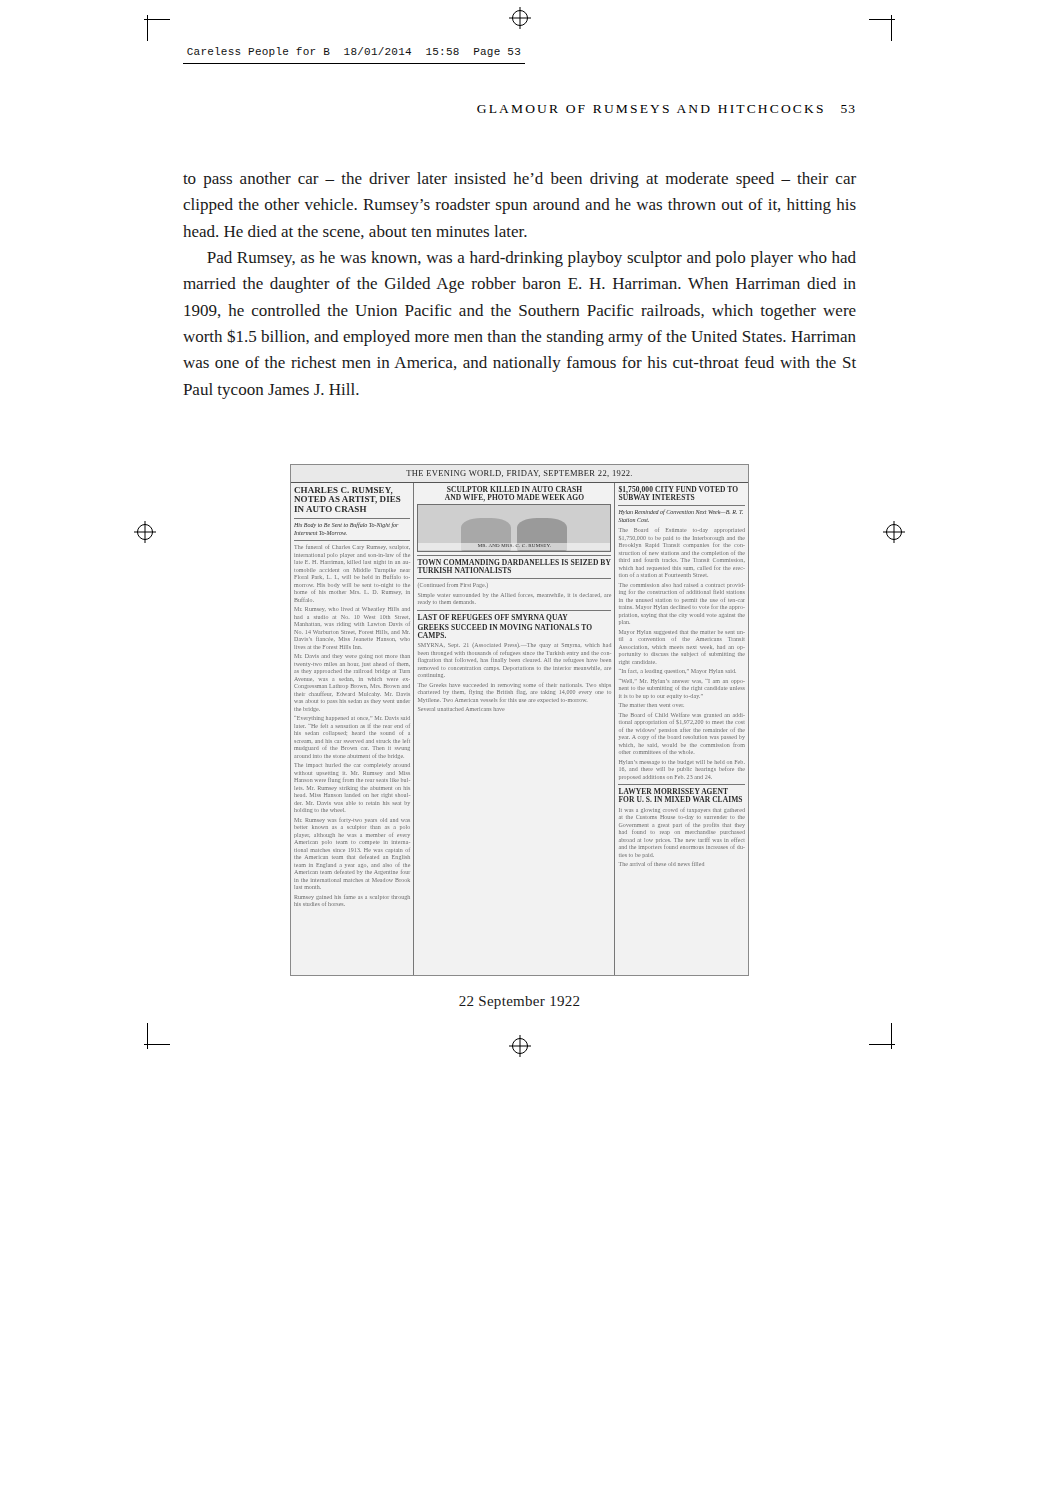Careless People for B 18/01/2014 15:58 Page 53
Glamour of Rumseys and Hitchcocks53
to pass another car – the driver later insisted he’d been driving at moderate speed – their car clipped the other vehicle. Rumsey’s roadster spun around and he was thrown out of it, hitting his head. He died at the scene, about ten minutes later.
Pad Rumsey, as he was known, was a hard-drinking playboy sculptor and polo player who had married the daughter of the Gilded Age robber baron E. H. Harriman. When Harriman died in 1909, he controlled the Union Pacific and the Southern Pacific railroads, which together were worth $1.5 billion, and employed more men than the standing army of the United States. Harriman was one of the richest men in America, and nationally famous for his cut-throat feud with the St Paul tycoon James J. Hill.
THE EVENING WORLD, FRIDAY, SEPTEMBER 22, 1922.
Charles C. Rumsey, Noted as Artist, Dies in Auto Crash
His Body to Be Sent to Buffalo To-Night for Interment To-Morrow.
The funeral of Charles Cary Rumsey, sculptor, international polo player and son-in-law of the late E. H. Harriman, killed last night in an automobile accident on Middle Turnpike near Floral Park, L. I., will be held in Buffalo to-morrow. His body will be sent to-night to the home of his mother Mrs. L. D. Rumsey, in Buffalo.
Mr. Rumsey, who lived at Wheatley Hills and had a studio at No. 10 West 10th Street, Manhattan, was riding with Lawton Davis of No. 14 Warburton Street, Forest Hills, and Mr. Davis’s fiancée, Miss Jeanette Hanson, who lives at the Forest Hills Inn.
Mr. Davis and they were going not more than twenty-two miles an hour, just ahead of them, as they approached the railroad bridge at Turn Avenue, was a sedan, in which were ex-Congressman Lathrop Brown, Mrs. Brown and their chauffeur, Edward Mulcahy. Mr. Davis was about to pass his sedan as they went under the bridge.
“Everything happened at once,” Mr. Davis said later. “He felt a sensation as if the rear end of his sedan collapsed; heard the sound of a scream, and his car swerved and struck the left mudguard of the Brown car. Then it swung around into the stone abutment of the bridge.
The impact hurled the car completely around without upsetting it. Mr. Rumsey and Miss Hanson were flung from the rear seats like bullets. Mr. Rumsey striking the abutment on his head. Miss Hanson landed on her right shoulder. Mr. Davis was able to retain his seat by holding to the wheel.
Mr. Rumsey was forty-two years old and was better known as a sculptor than as a polo player, although he was a member of every American polo team to compete in international matches since 1913. He was captain of the American team that defeated an English team in England a year ago, and also of the American team defeated by the Argentine four in the international matches at Meadow Brook last month.
Rumsey gained his fame as a sculptor through his studies of horses.
Sculptor Killed in Auto Crash
And Wife, Photo Made Week Ago
MR. AND MRS. C. C. RUMSEY.
Town Commanding Dardanelles Is Seized by Turkish Nationalists
(Continued from First Page.)
Simple water surrounded by the Allied forces, meanwhile, it is declared, are ready to them demands.
Last of Refugees Off Smyrna Quay
Greeks Succeed in Moving Nationals to Camps.
SMYRNA, Sept. 21 (Associated Press).—The quay at Smyrna, which had been thronged with thousands of refugees since the Turkish entry and the conflagration that followed, has finally been cleared. All the refugees have been removed to concentration camps. Deportations to the interior meanwhile, are continuing.
The Greeks have succeeded in removing some of their nationals. Two ships chartered by them, flying the British flag, are taking 14,000 every one to Mytilene. Two American vessels for this use are expected to-morrow.
Several unattached Americans have
$1,750,000 City Fund Voted to Subway Interests
Hylan Reminded of Convention Next Week—B. R. T. Station Cost.
The Board of Estimate to-day appropriated $1,750,000 to be paid to the Interborough and the Brooklyn Rapid Transit companies for the construction of new stations and the completion of the third and fourth tracks. The Transit Commission, which had requested this sum, called for the erection of a station at Fourteenth Street.
The commission also had raised a contract providing for the construction of additional field stations in the unused station to permit the use of ten-car trains. Mayor Hylan declined to vote for the appropriation, saying that the city would vote against the plan.
Mayor Hylan suggested that the matter be sent until a convention of the Americans Transit Association, which meets next week, had an opportunity to discuss the subject of submitting the right candidate.
“In fact, a leading question,” Mayor Hylan said.
“Well,” Mr. Hylan’s answer was, “I am an opponent to the submitting of the right candidate unless it is to be up to our equity to-day.”
The matter then went over.
The Board of Child Welfare was granted an additional appropriation of $1,972,200 to meet the cost of the widows’ pension after the remainder of the year. A copy of the board resolution was passed by which, he said, would be the commission from other committees of the whole.
Hylan’s message to the budget will be held on Feb. 16, and there will be public hearings before the proposed additions on Feb. 23 and 24.
Lawyer Morrissey Agent for U. S. in Mixed War Claims
It was a glowing crowd of taxpayers that gathered at the Customs House to-day to surrender to the Government a great part of the profits that they had found to reap on merchandise purchased abroad at low prices. The new tariff was in effect and the importers found enormous increases of duties to be paid.
The arrival of these old news filled
22 September 1922